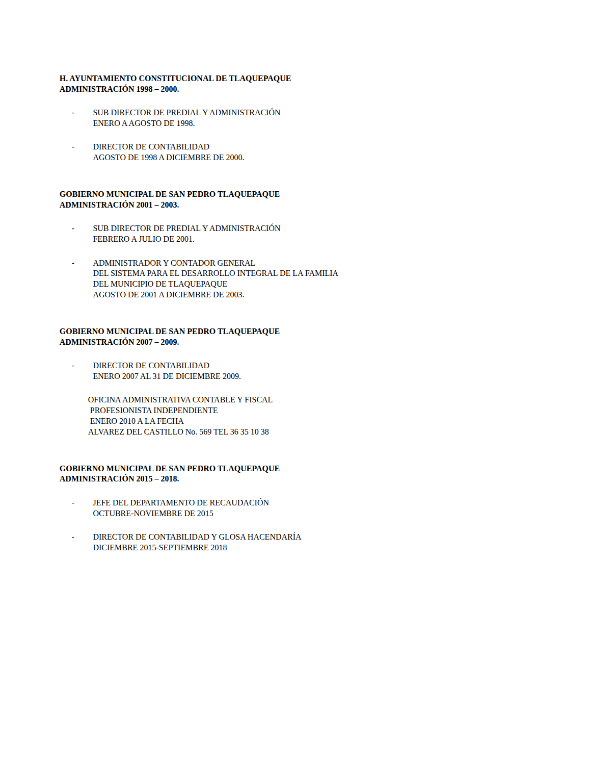H. AYUNTAMIENTO CONSTITUCIONAL DE TLAQUEPAQUE ADMINISTRACIÓN 1998 – 2000.
- SUB DIRECTOR DE PREDIAL Y ADMINISTRACIÓN ENERO A AGOSTO DE 1998.
- DIRECTOR DE CONTABILIDAD AGOSTO DE 1998 A DICIEMBRE DE 2000.
GOBIERNO MUNICIPAL DE SAN PEDRO TLAQUEPAQUE ADMINISTRACIÓN 2001 – 2003.
- SUB DIRECTOR DE PREDIAL Y ADMINISTRACIÓN FEBRERO A JULIO DE 2001.
- ADMINISTRADOR Y CONTADOR GENERAL DEL SISTEMA PARA EL DESARROLLO INTEGRAL DE LA FAMILIA DEL MUNICIPIO DE TLAQUEPAQUE AGOSTO DE 2001 A DICIEMBRE DE 2003.
GOBIERNO MUNICIPAL DE SAN PEDRO TLAQUEPAQUE ADMINISTRACIÓN 2007 – 2009.
- DIRECTOR DE CONTABILIDAD ENERO 2007 AL 31 DE DICIEMBRE 2009.
OFICINA ADMINISTRATIVA CONTABLE Y FISCAL PROFESIONISTA INDEPENDIENTE ENERO 2010 A LA FECHA ALVAREZ DEL CASTILLO No. 569 TEL 36 35 10 38
GOBIERNO MUNICIPAL DE SAN PEDRO TLAQUEPAQUE ADMINISTRACIÓN 2015 – 2018.
- JEFE DEL DEPARTAMENTO DE RECAUDACIÓN OCTUBRE-NOVIEMBRE DE 2015
- DIRECTOR DE CONTABILIDAD Y GLOSA HACENDARÍA DICIEMBRE 2015-SEPTIEMBRE 2018